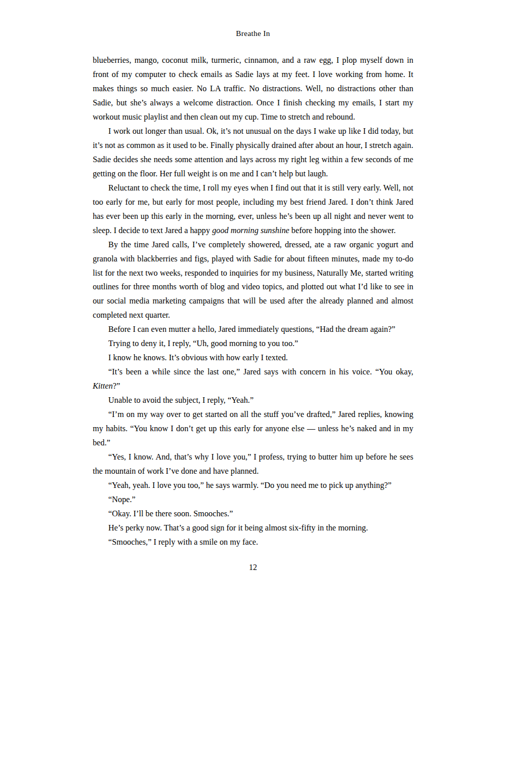Breathe In
blueberries, mango, coconut milk, turmeric, cinnamon, and a raw egg, I plop myself down in front of my computer to check emails as Sadie lays at my feet. I love working from home. It makes things so much easier. No LA traffic. No distractions. Well, no distractions other than Sadie, but she’s always a welcome distraction. Once I finish checking my emails, I start my workout music playlist and then clean out my cup. Time to stretch and rebound.
I work out longer than usual. Ok, it’s not unusual on the days I wake up like I did today, but it’s not as common as it used to be. Finally physically drained after about an hour, I stretch again. Sadie decides she needs some attention and lays across my right leg within a few seconds of me getting on the floor. Her full weight is on me and I can’t help but laugh.
Reluctant to check the time, I roll my eyes when I find out that it is still very early. Well, not too early for me, but early for most people, including my best friend Jared. I don’t think Jared has ever been up this early in the morning, ever, unless he’s been up all night and never went to sleep. I decide to text Jared a happy good morning sunshine before hopping into the shower.
By the time Jared calls, I’ve completely showered, dressed, ate a raw organic yogurt and granola with blackberries and figs, played with Sadie for about fifteen minutes, made my to-do list for the next two weeks, responded to inquiries for my business, Naturally Me, started writing outlines for three months worth of blog and video topics, and plotted out what I’d like to see in our social media marketing campaigns that will be used after the already planned and almost completed next quarter.
Before I can even mutter a hello, Jared immediately questions, “Had the dream again?”
Trying to deny it, I reply, “Uh, good morning to you too.”
I know he knows. It’s obvious with how early I texted.
“It’s been a while since the last one,” Jared says with concern in his voice. “You okay, Kitten?”
Unable to avoid the subject, I reply, “Yeah.”
“I’m on my way over to get started on all the stuff you’ve drafted,” Jared replies, knowing my habits. “You know I don’t get up this early for anyone else — unless he’s naked and in my bed.”
“Yes, I know. And, that’s why I love you,” I profess, trying to butter him up before he sees the mountain of work I’ve done and have planned.
“Yeah, yeah. I love you too,” he says warmly. “Do you need me to pick up anything?”
“Nope.”
“Okay. I’ll be there soon. Smooches.”
He’s perky now. That’s a good sign for it being almost six-fifty in the morning.
“Smooches,” I reply with a smile on my face.
12